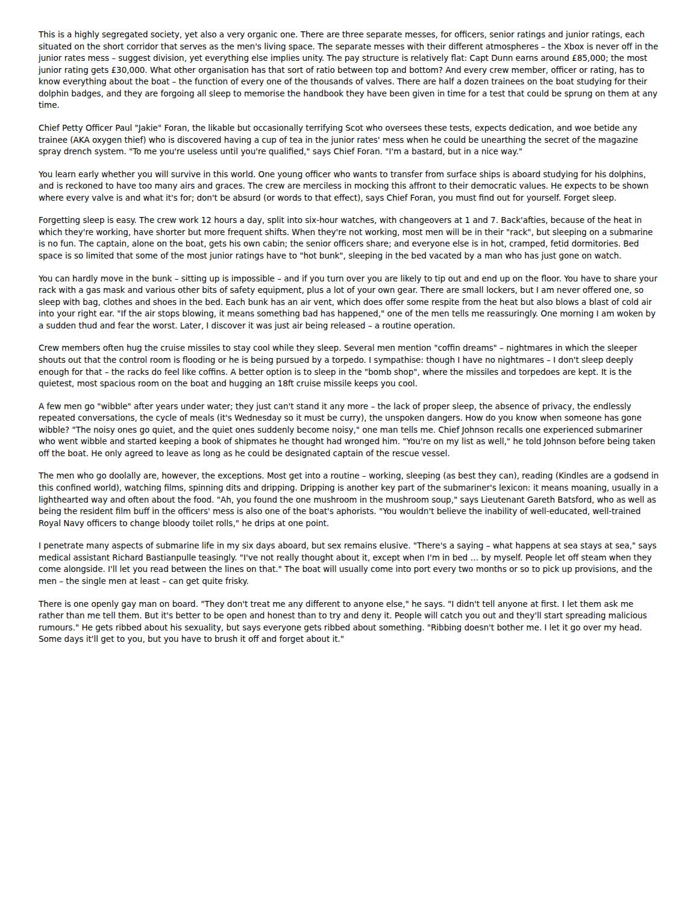This is a highly segregated society, yet also a very organic one. There are three separate messes, for officers, senior ratings and junior ratings, each situated on the short corridor that serves as the men's living space. The separate messes with their different atmospheres – the Xbox is never off in the junior rates mess – suggest division, yet everything else implies unity. The pay structure is relatively flat: Capt Dunn earns around £85,000; the most junior rating gets £30,000. What other organisation has that sort of ratio between top and bottom? And every crew member, officer or rating, has to know everything about the boat – the function of every one of the thousands of valves. There are half a dozen trainees on the boat studying for their dolphin badges, and they are forgoing all sleep to memorise the handbook they have been given in time for a test that could be sprung on them at any time.
Chief Petty Officer Paul "Jakie" Foran, the likable but occasionally terrifying Scot who oversees these tests, expects dedication, and woe betide any trainee (AKA oxygen thief) who is discovered having a cup of tea in the junior rates' mess when he could be unearthing the secret of the magazine spray drench system. "To me you're useless until you're qualified," says Chief Foran. "I'm a bastard, but in a nice way."
You learn early whether you will survive in this world. One young officer who wants to transfer from surface ships is aboard studying for his dolphins, and is reckoned to have too many airs and graces. The crew are merciless in mocking this affront to their democratic values. He expects to be shown where every valve is and what it's for; don't be absurd (or words to that effect), says Chief Foran, you must find out for yourself. Forget sleep.
Forgetting sleep is easy. The crew work 12 hours a day, split into six-hour watches, with changeovers at 1 and 7. Back'afties, because of the heat in which they're working, have shorter but more frequent shifts. When they're not working, most men will be in their "rack", but sleeping on a submarine is no fun. The captain, alone on the boat, gets his own cabin; the senior officers share; and everyone else is in hot, cramped, fetid dormitories. Bed space is so limited that some of the most junior ratings have to "hot bunk", sleeping in the bed vacated by a man who has just gone on watch.
You can hardly move in the bunk – sitting up is impossible – and if you turn over you are likely to tip out and end up on the floor. You have to share your rack with a gas mask and various other bits of safety equipment, plus a lot of your own gear. There are small lockers, but I am never offered one, so sleep with bag, clothes and shoes in the bed. Each bunk has an air vent, which does offer some respite from the heat but also blows a blast of cold air into your right ear. "If the air stops blowing, it means something bad has happened," one of the men tells me reassuringly. One morning I am woken by a sudden thud and fear the worst. Later, I discover it was just air being released – a routine operation.
Crew members often hug the cruise missiles to stay cool while they sleep. Several men mention "coffin dreams" – nightmares in which the sleeper shouts out that the control room is flooding or he is being pursued by a torpedo. I sympathise: though I have no nightmares – I don't sleep deeply enough for that – the racks do feel like coffins. A better option is to sleep in the "bomb shop", where the missiles and torpedoes are kept. It is the quietest, most spacious room on the boat and hugging an 18ft cruise missile keeps you cool.
A few men go "wibble" after years under water; they just can't stand it any more – the lack of proper sleep, the absence of privacy, the endlessly repeated conversations, the cycle of meals (it's Wednesday so it must be curry), the unspoken dangers. How do you know when someone has gone wibble? "The noisy ones go quiet, and the quiet ones suddenly become noisy," one man tells me. Chief Johnson recalls one experienced submariner who went wibble and started keeping a book of shipmates he thought had wronged him. "You're on my list as well," he told Johnson before being taken off the boat. He only agreed to leave as long as he could be designated captain of the rescue vessel.
The men who go doolally are, however, the exceptions. Most get into a routine – working, sleeping (as best they can), reading (Kindles are a godsend in this confined world), watching films, spinning dits and dripping. Dripping is another key part of the submariner's lexicon: it means moaning, usually in a lighthearted way and often about the food. "Ah, you found the one mushroom in the mushroom soup," says Lieutenant Gareth Batsford, who as well as being the resident film buff in the officers' mess is also one of the boat's aphorists. "You wouldn't believe the inability of well-educated, well-trained Royal Navy officers to change bloody toilet rolls," he drips at one point.
I penetrate many aspects of submarine life in my six days aboard, but sex remains elusive. "There's a saying – what happens at sea stays at sea," says medical assistant Richard Bastianpulle teasingly. "I've not really thought about it, except when I'm in bed … by myself. People let off steam when they come alongside. I'll let you read between the lines on that." The boat will usually come into port every two months or so to pick up provisions, and the men – the single men at least – can get quite frisky.
There is one openly gay man on board. "They don't treat me any different to anyone else," he says. "I didn't tell anyone at first. I let them ask me rather than me tell them. But it's better to be open and honest than to try and deny it. People will catch you out and they'll start spreading malicious rumours." He gets ribbed about his sexuality, but says everyone gets ribbed about something. "Ribbing doesn't bother me. I let it go over my head. Some days it'll get to you, but you have to brush it off and forget about it."